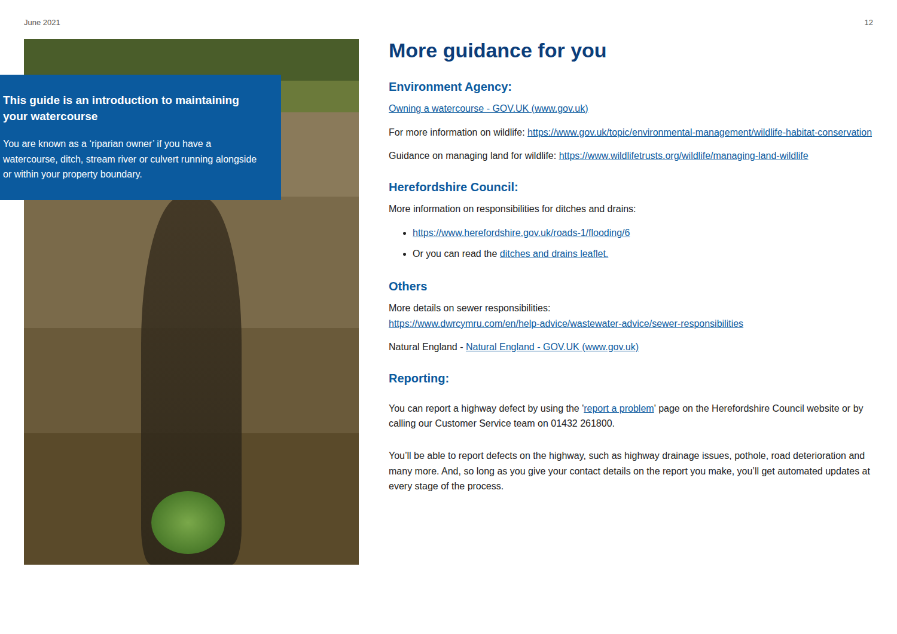June 2021 12
This guide is an introduction to maintaining your watercourse
You are known as a ‘riparian owner’ if you have a watercourse, ditch, stream river or culvert running alongside or within your property boundary.
More guidance for you
Environment Agency:
Owning a watercourse - GOV.UK (www.gov.uk)
For more information on wildlife: https://www.gov.uk/topic/environmental-management/wildlife-habitat-conservation
Guidance on managing land for wildlife: https://www.wildlifetrusts.org/wildlife/managing-land-wildlife
Herefordshire Council:
More information on responsibilities for ditches and drains:
https://www.herefordshire.gov.uk/roads-1/flooding/6
Or you can read the ditches and drains leaflet.
Others
More details on sewer responsibilities:
https://www.dwrcymru.com/en/help-advice/wastewater-advice/sewer-responsibilities
Natural England - Natural England - GOV.UK (www.gov.uk)
Reporting:
You can report a highway defect by using the 'report a problem' page on the Herefordshire Council website or by calling our Customer Service team on 01432 261800.
You’ll be able to report defects on the highway, such as highway drainage issues, pothole, road deterioration and many more. And, so long as you give your contact details on the report you make, you’ll get automated updates at every stage of the process.